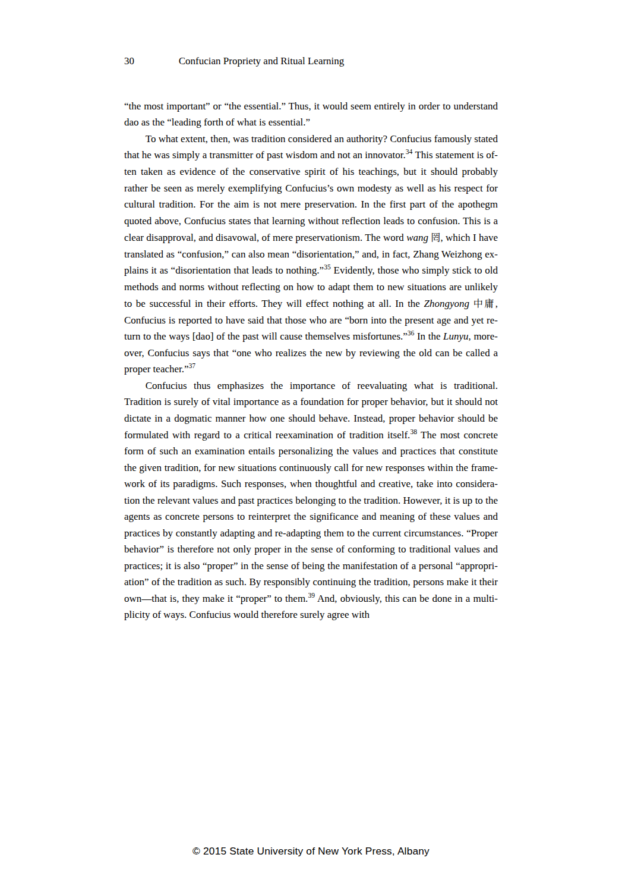30 Confucian Propriety and Ritual Learning
“the most important” or “the essential.” Thus, it would seem entirely in order to understand dao as the “leading forth of what is essential.”
To what extent, then, was tradition considered an authority? Confucius famously stated that he was simply a transmitter of past wisdom and not an innovator.34 This statement is often taken as evidence of the conservative spirit of his teachings, but it should probably rather be seen as merely exemplifying Confucius’s own modesty as well as his respect for cultural tradition. For the aim is not mere preservation. In the first part of the apothegm quoted above, Confucius states that learning without reflection leads to confusion. This is a clear disapproval, and disavowal, of mere preservationism. The word wang 罔, which I have translated as “confusion,” can also mean “disorientation,” and, in fact, Zhang Weizhong explains it as “disorientation that leads to nothing.”35 Evidently, those who simply stick to old methods and norms without reflecting on how to adapt them to new situations are unlikely to be successful in their efforts. They will effect nothing at all. In the Zhongyong 中庸, Confucius is reported to have said that those who are “born into the present age and yet return to the ways [dao] of the past will cause themselves misfortunes.”36 In the Lunyu, moreover, Confucius says that “one who realizes the new by reviewing the old can be called a proper teacher.”37
Confucius thus emphasizes the importance of reevaluating what is traditional. Tradition is surely of vital importance as a foundation for proper behavior, but it should not dictate in a dogmatic manner how one should behave. Instead, proper behavior should be formulated with regard to a critical reexamination of tradition itself.38 The most concrete form of such an examination entails personalizing the values and practices that constitute the given tradition, for new situations continuously call for new responses within the framework of its paradigms. Such responses, when thoughtful and creative, take into consideration the relevant values and past practices belonging to the tradition. However, it is up to the agents as concrete persons to reinterpret the significance and meaning of these values and practices by constantly adapting and re-adapting them to the current circumstances. “Proper behavior” is therefore not only proper in the sense of conforming to traditional values and practices; it is also “proper” in the sense of being the manifestation of a personal “appropriation” of the tradition as such. By responsibly continuing the tradition, persons make it their own—that is, they make it “proper” to them.39 And, obviously, this can be done in a multiplicity of ways. Confucius would therefore surely agree with
© 2015 State University of New York Press, Albany